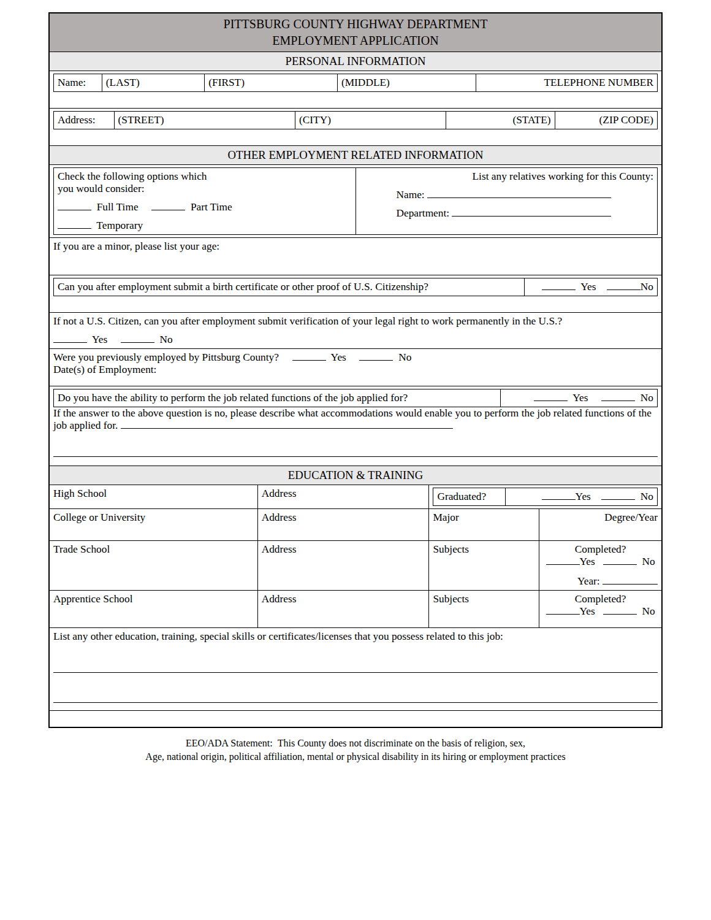| PITTSBURG COUNTY HIGHWAY DEPARTMENT EMPLOYMENT APPLICATION |
| PERSONAL INFORMATION |
| / Name: / (LAST) / (FIRST) / (MIDDLE) / TELEPHONE NUMBER / |
| / Address: / (STREET) / (CITY) / (STATE) / (ZIP CODE) / |
| OTHER EMPLOYMENT RELATED INFORMATION |
| / Check the following options which you would consider: Full Time Part Time Temporary / List any relatives working for this County: Name: Department: / |
| If you are a minor, please list your age: |
| / Can you after employment submit a birth certificate or other proof of U.S. Citizenship? / Yes No / |
| If not a U.S. Citizen, can you after employment submit verification of your legal right to work permanently in the U.S.? Yes No |
| Were you previously employed by Pittsburg County? Yes No Date(s) of Employment: |
| / Do you have the ability to perform the job related functions of the job applied for? / Yes No / If the answer to the above question is no, please describe what accommodations would enable you to perform the job related functions of the job applied for. |
| EDUCATION & TRAINING |
| High School | Address | / Graduated? / Yes No / |
| College or University | Address | Major | Degree/Year |
| Trade School | Address | Subjects | Completed? Yes No Year: |
| Apprentice School | Address | Subjects | Completed? Yes No |
| List any other education, training, special skills or certificates/licenses that you possess related to this job: |
EEO/ADA Statement: This County does not discriminate on the basis of religion, sex,
Age, national origin, political affiliation, mental or physical disability in its hiring or employment practices